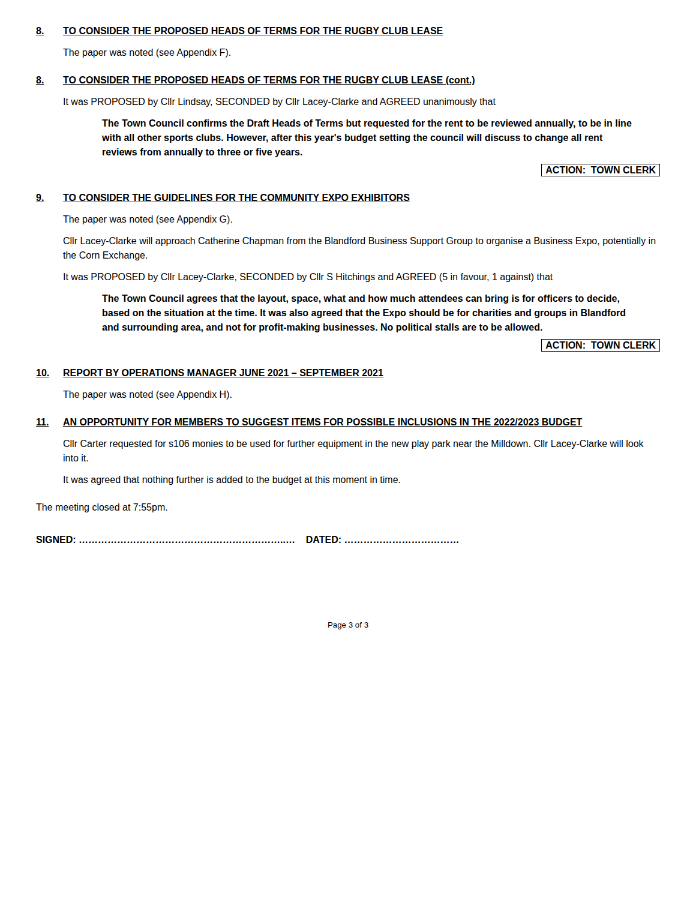8.
TO CONSIDER THE PROPOSED HEADS OF TERMS FOR THE RUGBY CLUB LEASE
The paper was noted (see Appendix F).
8.
TO CONSIDER THE PROPOSED HEADS OF TERMS FOR THE RUGBY CLUB LEASE (cont.)
It was PROPOSED by Cllr Lindsay, SECONDED by Cllr Lacey-Clarke and AGREED unanimously that
The Town Council confirms the Draft Heads of Terms but requested for the rent to be reviewed annually, to be in line with all other sports clubs. However, after this year's budget setting the council will discuss to change all rent reviews from annually to three or five years.
ACTION: TOWN CLERK
9.
TO CONSIDER THE GUIDELINES FOR THE COMMUNITY EXPO EXHIBITORS
The paper was noted (see Appendix G).
Cllr Lacey-Clarke will approach Catherine Chapman from the Blandford Business Support Group to organise a Business Expo, potentially in the Corn Exchange.
It was PROPOSED by Cllr Lacey-Clarke, SECONDED by Cllr S Hitchings and AGREED (5 in favour, 1 against) that
The Town Council agrees that the layout, space, what and how much attendees can bring is for officers to decide, based on the situation at the time. It was also agreed that the Expo should be for charities and groups in Blandford and surrounding area, and not for profit-making businesses. No political stalls are to be allowed.
ACTION: TOWN CLERK
10.
REPORT BY OPERATIONS MANAGER JUNE 2021 – SEPTEMBER 2021
The paper was noted (see Appendix H).
11.
AN OPPORTUNITY FOR MEMBERS TO SUGGEST ITEMS FOR POSSIBLE INCLUSIONS IN THE 2022/2023 BUDGET
Cllr Carter requested for s106 monies to be used for further equipment in the new play park near the Milldown. Cllr Lacey-Clarke will look into it.
It was agreed that nothing further is added to the budget at this moment in time.
The meeting closed at 7:55pm.
SIGNED: ………………………………………………………..… DATED: ………………………………
Page 3 of 3